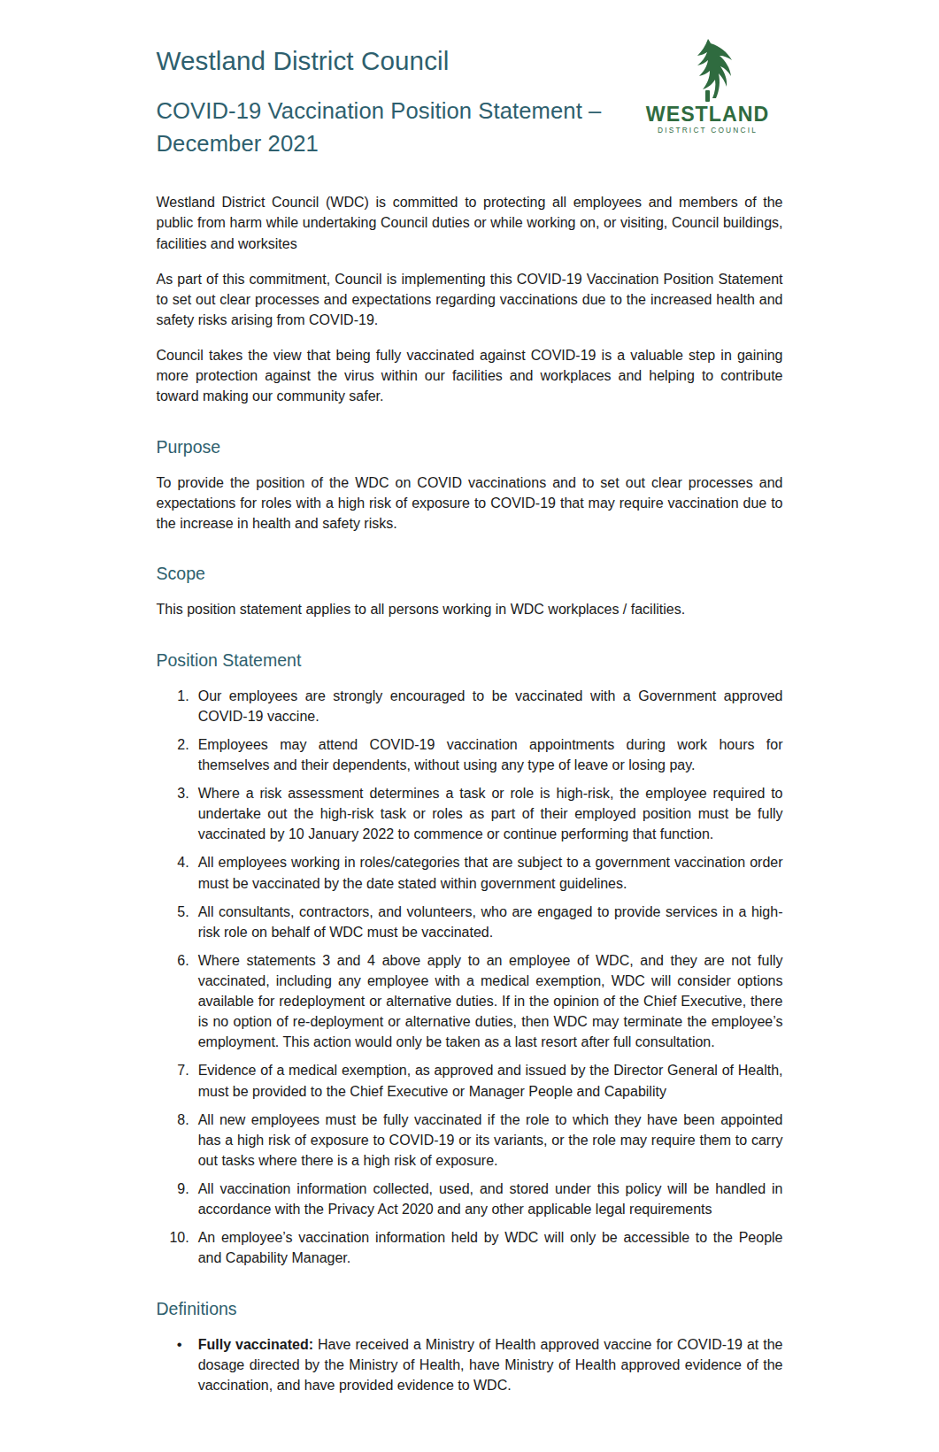WESTLAND
District Council
Westland District Council
COVID-19 Vaccination Position Statement – December 2021
Westland District Council (WDC) is committed to protecting all employees and members of the public from harm while undertaking Council duties or while working on, or visiting, Council buildings, facilities and worksites
As part of this commitment, Council is implementing this COVID-19 Vaccination Position Statement to set out clear processes and expectations regarding vaccinations due to the increased health and safety risks arising from COVID-19.
Council takes the view that being fully vaccinated against COVID-19 is a valuable step in gaining more protection against the virus within our facilities and workplaces and helping to contribute toward making our community safer.
Purpose
To provide the position of the WDC on COVID vaccinations and to set out clear processes and expectations for roles with a high risk of exposure to COVID-19 that may require vaccination due to the increase in health and safety risks.
Scope
This position statement applies to all persons working in WDC workplaces / facilities.
Position Statement
Our employees are strongly encouraged to be vaccinated with a Government approved COVID-19 vaccine.
Employees may attend COVID-19 vaccination appointments during work hours for themselves and their dependents, without using any type of leave or losing pay.
Where a risk assessment determines a task or role is high-risk, the employee required to undertake out the high-risk task or roles as part of their employed position must be fully vaccinated by 10 January 2022 to commence or continue performing that function.
All employees working in roles/categories that are subject to a government vaccination order must be vaccinated by the date stated within government guidelines.
All consultants, contractors, and volunteers, who are engaged to provide services in a high-risk role on behalf of WDC must be vaccinated.
Where statements 3 and 4 above apply to an employee of WDC, and they are not fully vaccinated, including any employee with a medical exemption, WDC will consider options available for redeployment or alternative duties. If in the opinion of the Chief Executive, there is no option of re-deployment or alternative duties, then WDC may terminate the employee’s employment. This action would only be taken as a last resort after full consultation.
Evidence of a medical exemption, as approved and issued by the Director General of Health, must be provided to the Chief Executive or Manager People and Capability
All new employees must be fully vaccinated if the role to which they have been appointed has a high risk of exposure to COVID-19 or its variants, or the role may require them to carry out tasks where there is a high risk of exposure.
All vaccination information collected, used, and stored under this policy will be handled in accordance with the Privacy Act 2020 and any other applicable legal requirements
An employee’s vaccination information held by WDC will only be accessible to the People and Capability Manager.
Definitions
Fully vaccinated: Have received a Ministry of Health approved vaccine for COVID-19 at the dosage directed by the Ministry of Health, have Ministry of Health approved evidence of the vaccination, and have provided evidence to WDC.